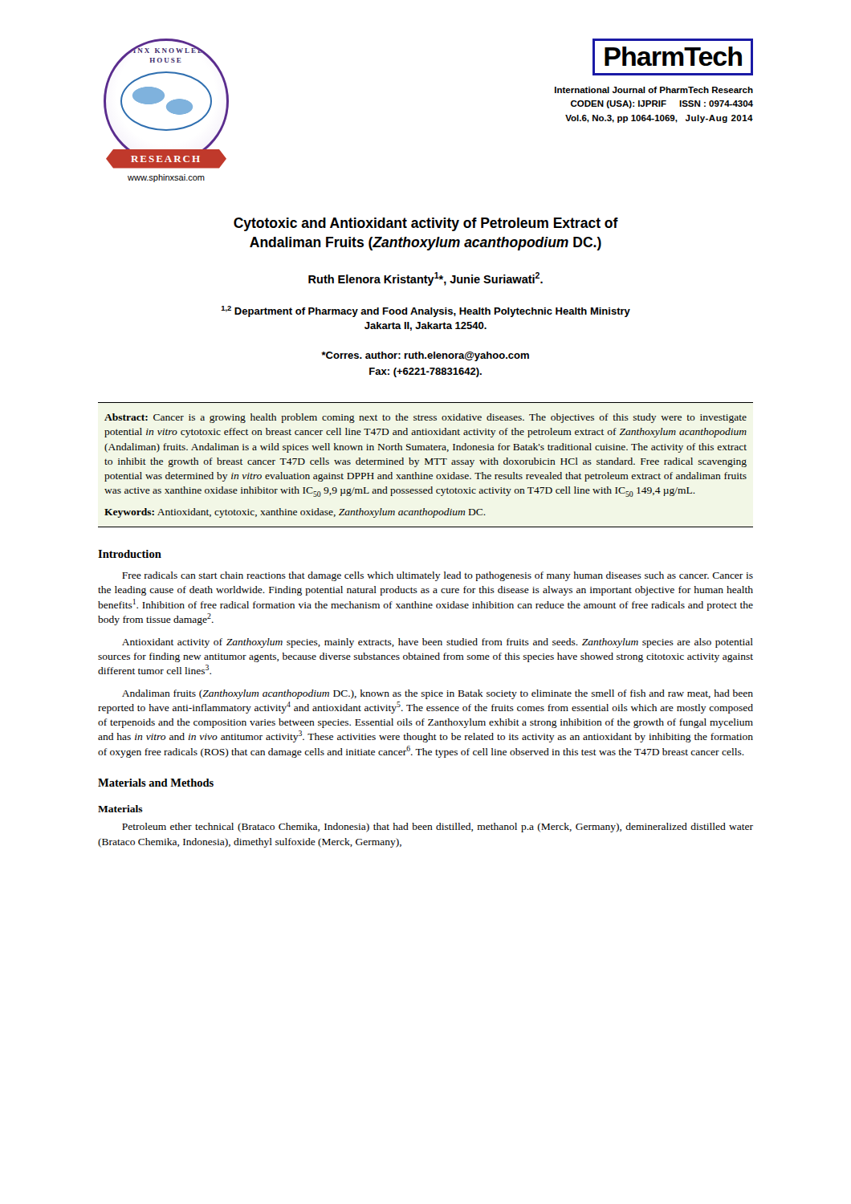SPHINX KNOWLEDGE HOUSE
RESEARCH
www.sphinxsai.com
Pharm Tech
International Journal of Pharm Tech Research
CODEN (USA): IJPRIF ISSN : 0974-4304
Vol.6, No.3, pp 1064-1069, July-Aug 2014
Cytotoxic and Antioxidant activity of Petroleum Extract of
Andaliman Fruits (Zanthoxylum acanthopodium DC.)
Ruth Elenora Kristanty1*, Junie Suriawati2.
1,2 Department of Pharmacy and Food Analysis, Health Polytechnic Health Ministry
Jakarta II, Jakarta 12540.
*Corres. author: ruth.elenora@yahoo.com
Fax: (+6221-78831642).
Abstract: Cancer is a growing health problem coming next to the stress oxidative diseases. The objectives of this study were to investigate potential in vitro cytotoxic effect on breast cancer cell line T47D and antioxidant activity of the petroleum extract of Zanthoxylum acanthopodium (Andaliman) fruits. Andaliman is a wild spices well known in North Sumatera, Indonesia for Batak's traditional cuisine. The activity of this extract to inhibit the growth of breast cancer T47D cells was determined by MTT assay with doxorubicin HCl as standard. Free radical scavenging potential was determined by in vitro evaluation against DPPH and xanthine oxidase. The results revealed that petroleum extract of andaliman fruits was active as xanthine oxidase inhibitor with IC50 9,9 µg/mL and possessed cytotoxic activity on T47D cell line with IC50 149,4 µg/mL.
Keywords: Antioxidant, cytotoxic, xanthine oxidase, Zanthoxylum acanthopodium DC.
Introduction
Free radicals can start chain reactions that damage cells which ultimately lead to pathogenesis of many human diseases such as cancer. Cancer is the leading cause of death worldwide. Finding potential natural products as a cure for this disease is always an important objective for human health benefits1. Inhibition of free radical formation via the mechanism of xanthine oxidase inhibition can reduce the amount of free radicals and protect the body from tissue damage2.
Antioxidant activity of Zanthoxylum species, mainly extracts, have been studied from fruits and seeds. Zanthoxylum species are also potential sources for finding new antitumor agents, because diverse substances obtained from some of this species have showed strong citotoxic activity against different tumor cell lines3.
Andaliman fruits (Zanthoxylum acanthopodium DC.), known as the spice in Batak society to eliminate the smell of fish and raw meat, had been reported to have anti-inflammatory activity4 and antioxidant activity5. The essence of the fruits comes from essential oils which are mostly composed of terpenoids and the composition varies between species. Essential oils of Zanthoxylum exhibit a strong inhibition of the growth of fungal mycelium and has in vitro and in vivo antitumor activity3. These activities were thought to be related to its activity as an antioxidant by inhibiting the formation of oxygen free radicals (ROS) that can damage cells and initiate cancer6. The types of cell line observed in this test was the T47D breast cancer cells.
Materials and Methods
Materials
Petroleum ether technical (Brataco Chemika, Indonesia) that had been distilled, methanol p.a (Merck, Germany), demineralized distilled water (Brataco Chemika, Indonesia), dimethyl sulfoxide (Merck, Germany),